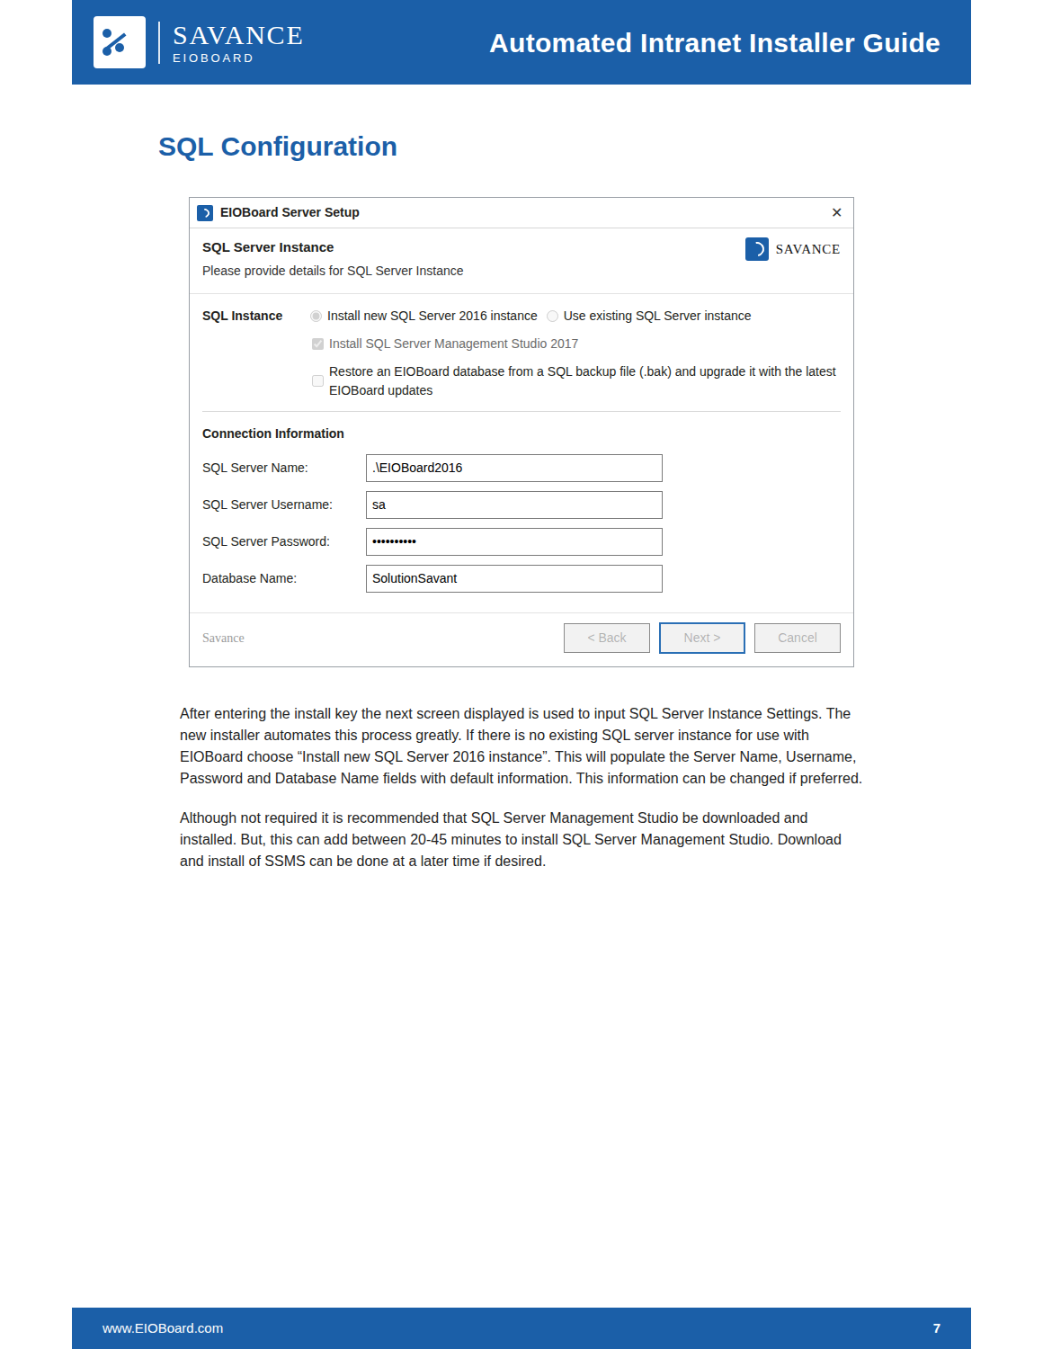SAVANCE EIOBOARD
Automated Intranet Installer Guide
SQL Configuration
EIOBoard Server Setup ✕
SQL Server Instance
Please provide details for SQL Server Instance
SAVANCE
SQL Instance Install new SQL Server 2016 instance Use existing SQL Server instance
Install SQL Server Management Studio 2017
Restore an EIOBoard database from a SQL backup file (.bak) and upgrade it with the latest EIOBoard updates
Connection Information
SQL Server Name:
SQL Server Username:
SQL Server Password:
Database Name:
Savance < Back Next > Cancel
After entering the install key the next screen displayed is used to input SQL Server Instance Settings. The new installer automates this process greatly. If there is no existing SQL server instance for use with EIOBoard choose “Install new SQL Server 2016 instance”. This will populate the Server Name, Username, Password and Database Name fields with default information. This information can be changed if preferred.
Although not required it is recommended that SQL Server Management Studio be downloaded and installed. But, this can add between 20-45 minutes to install SQL Server Management Studio. Download and install of SSMS can be done at a later time if desired.
www.EIOBoard.com 7